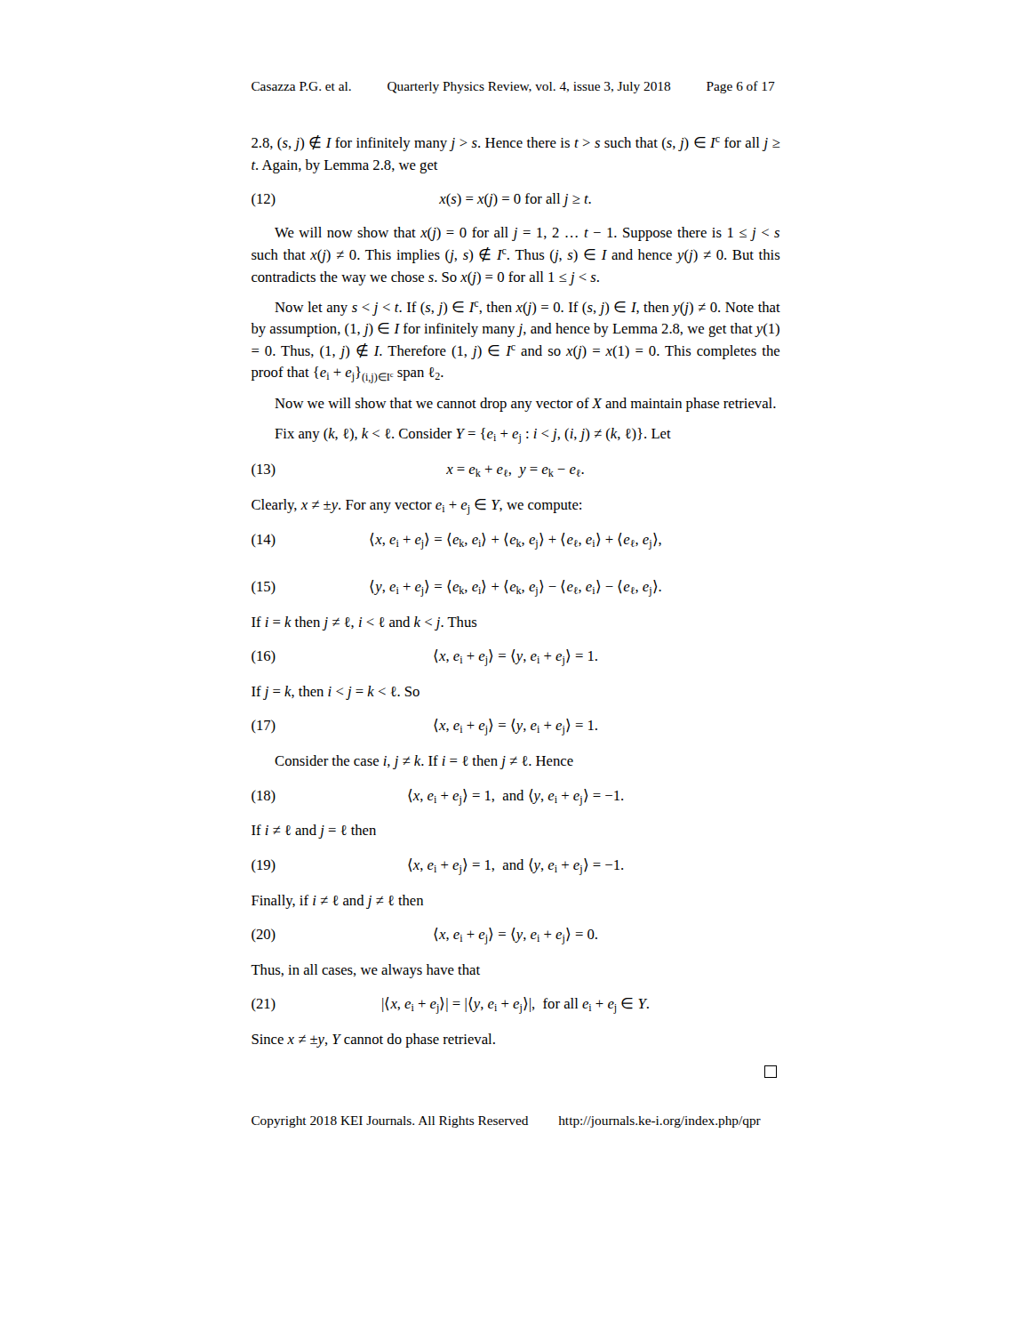Casazza P.G. et al. Quarterly Physics Review, vol. 4, issue 3, July 2018 Page 6 of 17
2.8, (s, j) ∉ I for infinitely many j > s. Hence there is t > s such that (s, j) ∈ Ic for all j ≥ t. Again, by Lemma 2.8, we get
(12) x(s) = x(j) = 0 for all j ≥ t.
We will now show that x(j) = 0 for all j = 1, 2 … t − 1. Suppose there is 1 ≤ j < s such that x(j) ≠ 0. This implies (j, s) ∉ Ic. Thus (j, s) ∈ I and hence y(j) ≠ 0. But this contradicts the way we chose s. So x(j) = 0 for all 1 ≤ j < s.
Now let any s < j < t. If (s, j) ∈ Ic, then x(j) = 0. If (s, j) ∈ I, then y(j) ≠ 0. Note that by assumption, (1, j) ∈ I for infinitely many j, and hence by Lemma 2.8, we get that y(1) = 0. Thus, (1, j) ∉ I. Therefore (1, j) ∈ Ic and so x(j) = x(1) = 0. This completes the proof that {ei + ej}(i,j)∈Ic span ℓ2.
Now we will show that we cannot drop any vector of X and maintain phase retrieval.
Fix any (k, ℓ), k < ℓ. Consider Y = {ei + ej : i < j, (i, j) ≠ (k, ℓ)}. Let
(13) x = ek + eℓ, y = ek − eℓ.
Clearly, x ≠ ±y. For any vector ei + ej ∈ Y, we compute:
(14) ⟨x, ei + ej⟩ = ⟨ek, ei⟩ + ⟨ek, ej⟩ + ⟨eℓ, ei⟩ + ⟨eℓ, ej⟩,
(15) ⟨y, ei + ej⟩ = ⟨ek, ei⟩ + ⟨ek, ej⟩ − ⟨eℓ, ei⟩ − ⟨eℓ, ej⟩.
If i = k then j ≠ ℓ, i < ℓ and k < j. Thus
(16) ⟨x, ei + ej⟩ = ⟨y, ei + ej⟩ = 1.
If j = k, then i < j = k < ℓ. So
(17) ⟨x, ei + ej⟩ = ⟨y, ei + ej⟩ = 1.
Consider the case i, j ≠ k. If i = ℓ then j ≠ ℓ. Hence
(18) ⟨x, ei + ej⟩ = 1, and ⟨y, ei + ej⟩ = −1.
If i ≠ ℓ and j = ℓ then
(19) ⟨x, ei + ej⟩ = 1, and ⟨y, ei + ej⟩ = −1.
Finally, if i ≠ ℓ and j ≠ ℓ then
(20) ⟨x, ei + ej⟩ = ⟨y, ei + ej⟩ = 0.
Thus, in all cases, we always have that
(21) |⟨x, ei + ej⟩| = |⟨y, ei + ej⟩|, for all ei + ej ∈ Y.
Since x ≠ ±y, Y cannot do phase retrieval.
Copyright 2018 KEI Journals. All Rights Reserved http://journals.ke-i.org/index.php/qpr